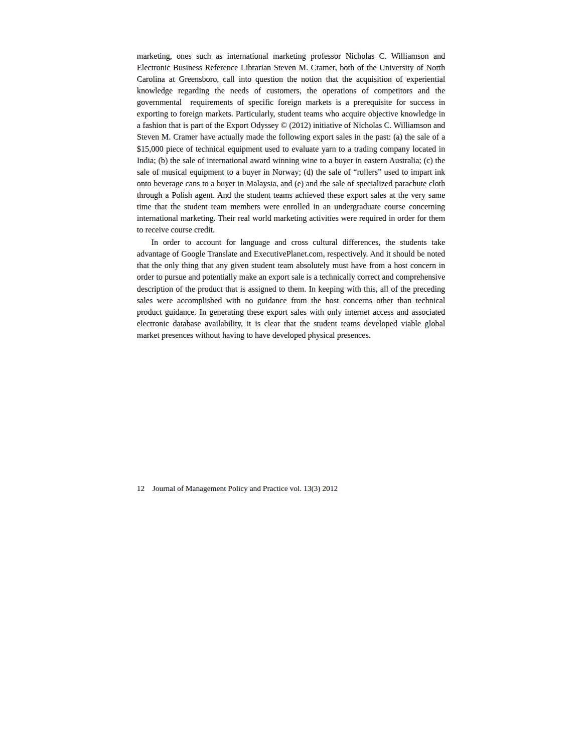marketing, ones such as international marketing professor Nicholas C. Williamson and Electronic Business Reference Librarian Steven M. Cramer, both of the University of North Carolina at Greensboro, call into question the notion that the acquisition of experiential knowledge regarding the needs of customers, the operations of competitors and the governmental requirements of specific foreign markets is a prerequisite for success in exporting to foreign markets. Particularly, student teams who acquire objective knowledge in a fashion that is part of the Export Odyssey © (2012) initiative of Nicholas C. Williamson and Steven M. Cramer have actually made the following export sales in the past: (a) the sale of a $15,000 piece of technical equipment used to evaluate yarn to a trading company located in India; (b) the sale of international award winning wine to a buyer in eastern Australia; (c) the sale of musical equipment to a buyer in Norway; (d) the sale of “rollers” used to impart ink onto beverage cans to a buyer in Malaysia, and (e) and the sale of specialized parachute cloth through a Polish agent. And the student teams achieved these export sales at the very same time that the student team members were enrolled in an undergraduate course concerning international marketing. Their real world marketing activities were required in order for them to receive course credit.
In order to account for language and cross cultural differences, the students take advantage of Google Translate and ExecutivePlanet.com, respectively. And it should be noted that the only thing that any given student team absolutely must have from a host concern in order to pursue and potentially make an export sale is a technically correct and comprehensive description of the product that is assigned to them. In keeping with this, all of the preceding sales were accomplished with no guidance from the host concerns other than technical product guidance. In generating these export sales with only internet access and associated electronic database availability, it is clear that the student teams developed viable global market presences without having to have developed physical presences.
12 Journal of Management Policy and Practice vol. 13(3) 2012